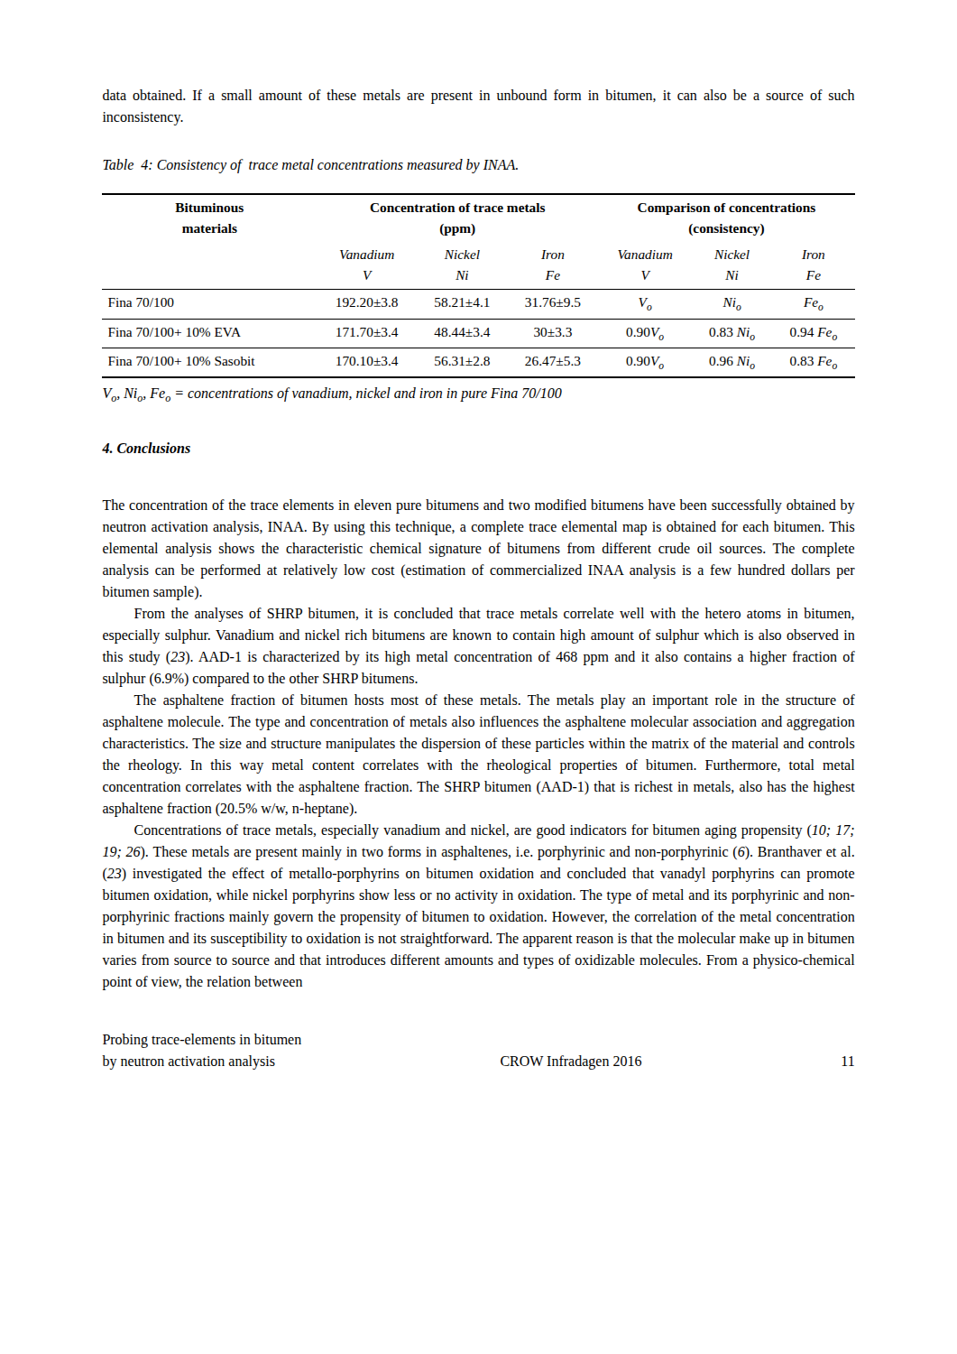data obtained. If a small amount of these metals are present in unbound form in bitumen, it can also be a source of such inconsistency.
Table 4: Consistency of trace metal concentrations measured by INAA.
| Bituminous materials | Concentration of trace metals (ppm) | Comparison of concentrations (consistency) |
| --- | --- | --- |
| | Vanadium V | Nickel Ni | Iron Fe | Vanadium V | Nickel Ni | Iron Fe |
| Fina 70/100 | 192.20±3.8 | 58.21±4.1 | 31.76±9.5 | V o | Ni o | Fe o |
| Fina 70/100+ 10% EVA | 171.70±3.4 | 48.44±3.4 | 30±3.3 | 0.90 V o | 0.83 Ni o | 0.94 Fe o |
| Fina 70/100+ 10% Sasobit | 170.10±3.4 | 56.31±2.8 | 26.47±5.3 | 0.90 V o | 0.96 Ni o | 0.83 Fe o |
Vo, Nio, Feo = concentrations of vanadium, nickel and iron in pure Fina 70/100
4. Conclusions
The concentration of the trace elements in eleven pure bitumens and two modified bitumens have been successfully obtained by neutron activation analysis, INAA. By using this technique, a complete trace elemental map is obtained for each bitumen. This elemental analysis shows the characteristic chemical signature of bitumens from different crude oil sources. The complete analysis can be performed at relatively low cost (estimation of commercialized INAA analysis is a few hundred dollars per bitumen sample).
From the analyses of SHRP bitumen, it is concluded that trace metals correlate well with the hetero atoms in bitumen, especially sulphur. Vanadium and nickel rich bitumens are known to contain high amount of sulphur which is also observed in this study (23). AAD-1 is characterized by its high metal concentration of 468 ppm and it also contains a higher fraction of sulphur (6.9%) compared to the other SHRP bitumens.
The asphaltene fraction of bitumen hosts most of these metals. The metals play an important role in the structure of asphaltene molecule. The type and concentration of metals also influences the asphaltene molecular association and aggregation characteristics. The size and structure manipulates the dispersion of these particles within the matrix of the material and controls the rheology. In this way metal content correlates with the rheological properties of bitumen. Furthermore, total metal concentration correlates with the asphaltene fraction. The SHRP bitumen (AAD-1) that is richest in metals, also has the highest asphaltene fraction (20.5% w/w, n-heptane).
Concentrations of trace metals, especially vanadium and nickel, are good indicators for bitumen aging propensity (10; 17; 19; 26). These metals are present mainly in two forms in asphaltenes, i.e. porphyrinic and non-porphyrinic (6). Branthaver et al. (23) investigated the effect of metallo-porphyrins on bitumen oxidation and concluded that vanadyl porphyrins can promote bitumen oxidation, while nickel porphyrins show less or no activity in oxidation. The type of metal and its porphyrinic and non-porphyrinic fractions mainly govern the propensity of bitumen to oxidation. However, the correlation of the metal concentration in bitumen and its susceptibility to oxidation is not straightforward. The apparent reason is that the molecular make up in bitumen varies from source to source and that introduces different amounts and types of oxidizable molecules. From a physico-chemical point of view, the relation between
Probing trace-elements in bitumen
by neutron activation analysis
CROW Infradagen 2016
11